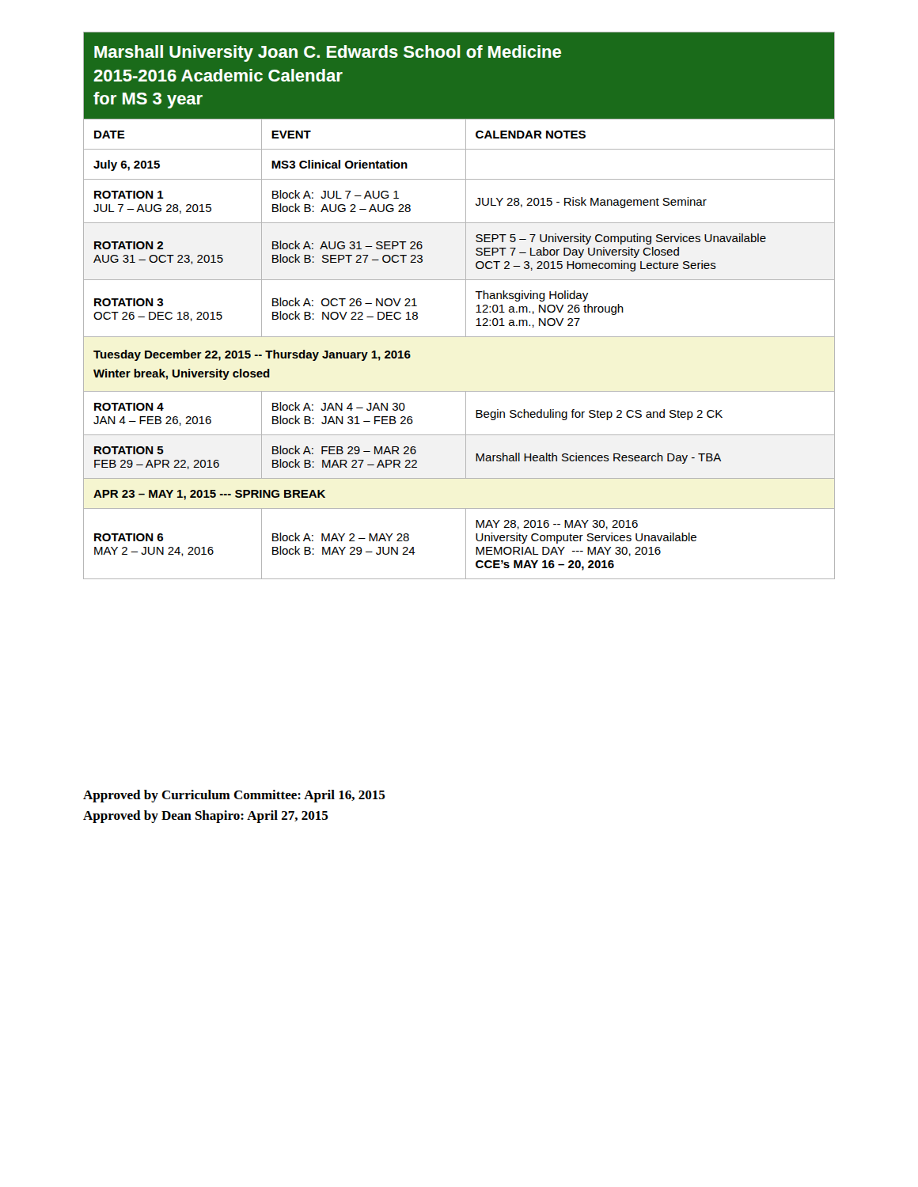| Marshall University Joan C. Edwards School of Medicine 2015-2016 Academic Calendar for MS 3 year |
| DATE | EVENT | CALENDAR NOTES |
| July 6, 2015 | MS3 Clinical Orientation | |
| ROTATION 1 JUL 7 – AUG 28, 2015 | Block A: JUL 7 – AUG 1 Block B: AUG 2 – AUG 28 | JULY 28, 2015 - Risk Management Seminar |
| ROTATION 2 AUG 31 – OCT 23, 2015 | Block A: AUG 31 – SEPT 26 Block B: SEPT 27 – OCT 23 | SEPT 5 – 7 University Computing Services Unavailable SEPT 7 – Labor Day University Closed OCT 2 – 3, 2015 Homecoming Lecture Series |
| ROTATION 3 OCT 26 – DEC 18, 2015 | Block A: OCT 26 – NOV 21 Block B: NOV 22 – DEC 18 | Thanksgiving Holiday 12:01 a.m., NOV 26 through 12:01 a.m., NOV 27 |
| Tuesday December 22, 2015 -- Thursday January 1, 2016 Winter break, University closed |
| ROTATION 4 JAN 4 – FEB 26, 2016 | Block A: JAN 4 – JAN 30 Block B: JAN 31 – FEB 26 | Begin Scheduling for Step 2 CS and Step 2 CK |
| ROTATION 5 FEB 29 – APR 22, 2016 | Block A: FEB 29 – MAR 26 Block B: MAR 27 – APR 22 | Marshall Health Sciences Research Day - TBA |
| APR 23 – MAY 1, 2015 --- SPRING BREAK |
| ROTATION 6 MAY 2 – JUN 24, 2016 | Block A: MAY 2 – MAY 28 Block B: MAY 29 – JUN 24 | MAY 28, 2016 -- MAY 30, 2016 University Computer Services Unavailable MEMORIAL DAY --- MAY 30, 2016 CCE’s MAY 16 – 20, 2016 |
Approved by Curriculum Committee: April 16, 2015
Approved by Dean Shapiro: April 27, 2015